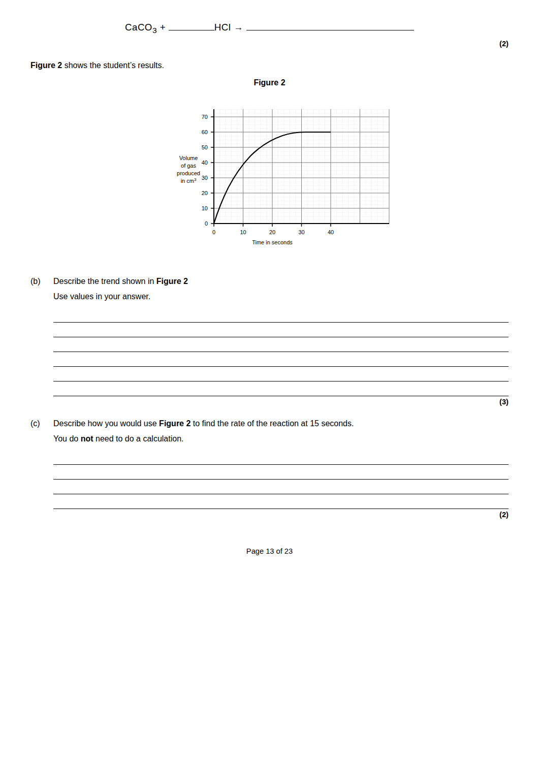CaCO3 + HCl →
(2)
Figure 2 shows the student’s results.
Figure 2
0 10 20 30 40 50 60 70 0 10 20 30 40 Volume of gas produced in cm3 Time in seconds
(b)
Describe the trend shown in Figure 2
Use values in your answer.
(3)
(c)
Describe how you would use Figure 2 to find the rate of the reaction at 15 seconds.
You do not need to do a calculation.
(2)
Page 13 of 23